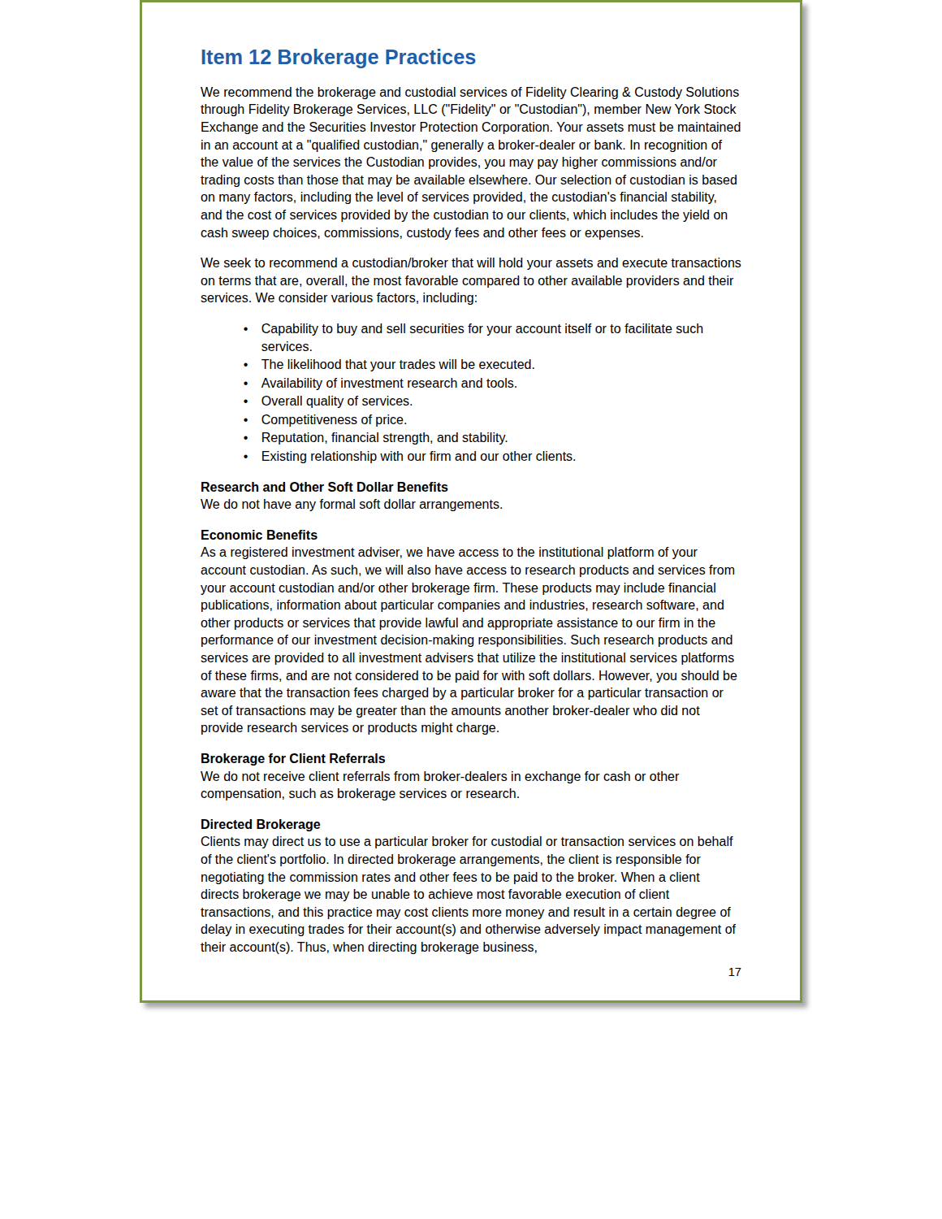Item 12 Brokerage Practices
We recommend the brokerage and custodial services of Fidelity Clearing & Custody Solutions through Fidelity Brokerage Services, LLC ("Fidelity" or "Custodian"), member New York Stock Exchange and the Securities Investor Protection Corporation. Your assets must be maintained in an account at a "qualified custodian," generally a broker-dealer or bank. In recognition of the value of the services the Custodian provides, you may pay higher commissions and/or trading costs than those that may be available elsewhere. Our selection of custodian is based on many factors, including the level of services provided, the custodian's financial stability, and the cost of services provided by the custodian to our clients, which includes the yield on cash sweep choices, commissions, custody fees and other fees or expenses.
We seek to recommend a custodian/broker that will hold your assets and execute transactions on terms that are, overall, the most favorable compared to other available providers and their services. We consider various factors, including:
Capability to buy and sell securities for your account itself or to facilitate such services.
The likelihood that your trades will be executed.
Availability of investment research and tools.
Overall quality of services.
Competitiveness of price.
Reputation, financial strength, and stability.
Existing relationship with our firm and our other clients.
Research and Other Soft Dollar Benefits
We do not have any formal soft dollar arrangements.
Economic Benefits
As a registered investment adviser, we have access to the institutional platform of your account custodian. As such, we will also have access to research products and services from your account custodian and/or other brokerage firm. These products may include financial publications, information about particular companies and industries, research software, and other products or services that provide lawful and appropriate assistance to our firm in the performance of our investment decision-making responsibilities. Such research products and services are provided to all investment advisers that utilize the institutional services platforms of these firms, and are not considered to be paid for with soft dollars. However, you should be aware that the transaction fees charged by a particular broker for a particular transaction or set of transactions may be greater than the amounts another broker-dealer who did not provide research services or products might charge.
Brokerage for Client Referrals
We do not receive client referrals from broker-dealers in exchange for cash or other compensation, such as brokerage services or research.
Directed Brokerage
Clients may direct us to use a particular broker for custodial or transaction services on behalf of the client's portfolio. In directed brokerage arrangements, the client is responsible for negotiating the commission rates and other fees to be paid to the broker. When a client directs brokerage we may be unable to achieve most favorable execution of client transactions, and this practice may cost clients more money and result in a certain degree of delay in executing trades for their account(s) and otherwise adversely impact management of their account(s). Thus, when directing brokerage business,
17